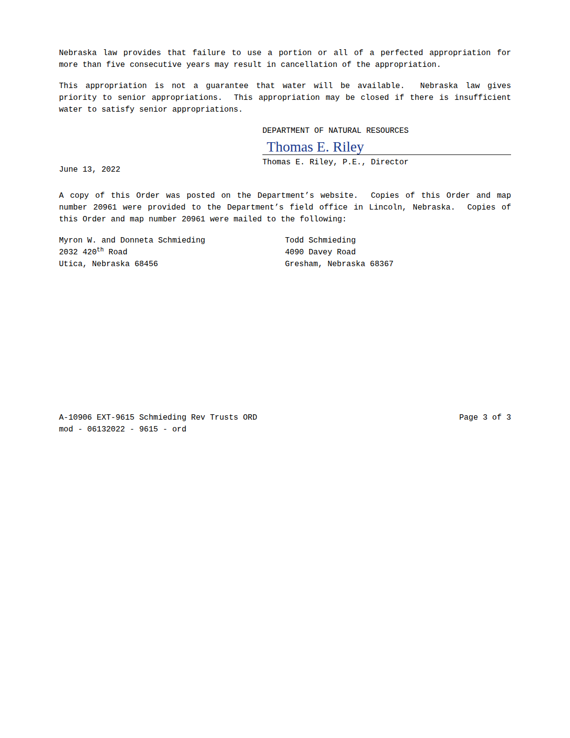Nebraska law provides that failure to use a portion or all of a perfected appropriation for more than five consecutive years may result in cancellation of the appropriation.
This appropriation is not a guarantee that water will be available. Nebraska law gives priority to senior appropriations. This appropriation may be closed if there is insufficient water to satisfy senior appropriations.
DEPARTMENT OF NATURAL RESOURCES
June 13, 2022
Thomas E. Riley
Thomas E. Riley, P.E., Director
A copy of this Order was posted on the Department’s website. Copies of this Order and map number 20961 were provided to the Department’s field office in Lincoln, Nebraska. Copies of this Order and map number 20961 were mailed to the following:
| Myron W. and Donneta Schmieding 2032 420 th Road Utica, Nebraska 68456 | Todd Schmieding 4090 Davey Road Gresham, Nebraska 68367 |
Page 3 of 3 A-10906 EXT-9615 Schmieding Rev Trusts ORD
mod - 06132022 - 9615 - ord